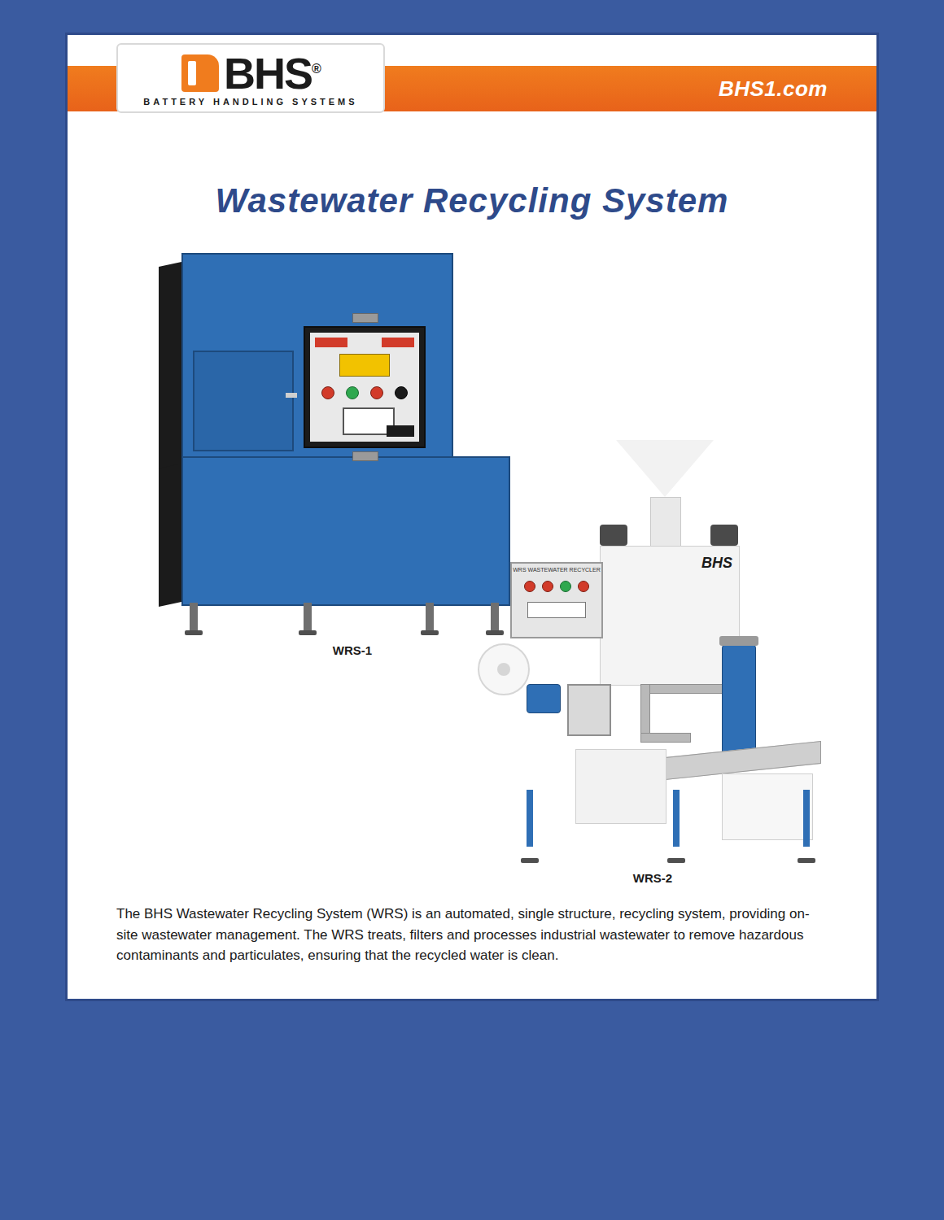BHS1.com
BHS®
BATTERY HANDLING SYSTEMS
Wastewater Recycling System
WRS-1
BHS
WRS WASTEWATER RECYCLER
WRS-2
The BHS Wastewater Recycling System (WRS) is an automated, single structure, recycling system, providing on-site wastewater management. The WRS treats, filters and processes industrial wastewater to remove hazardous contaminants and particulates, ensuring that the recycled water is clean.